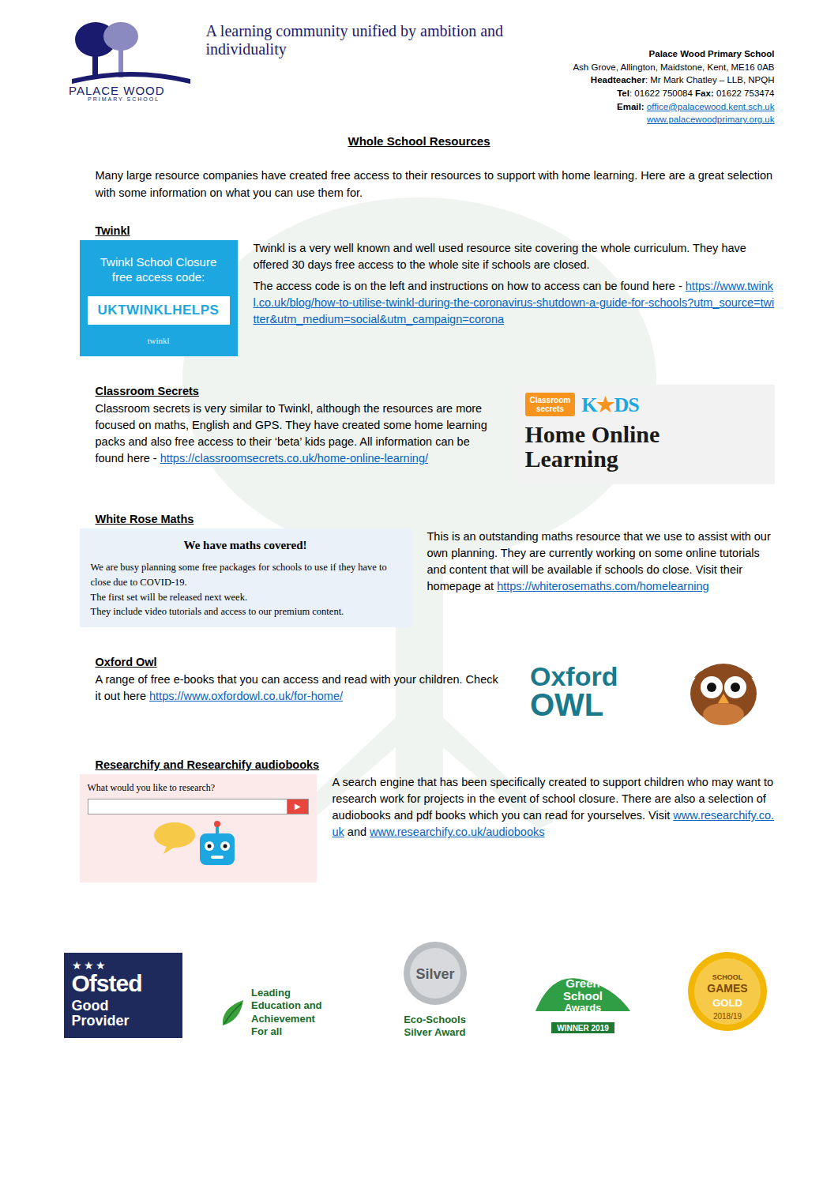PALACE WOOD PRIMARY SCHOOL
A learning community unified by ambition and individuality
Palace Wood Primary School
Ash Grove, Allington, Maidstone, Kent, ME16 0AB
Headteacher: Mr Mark Chatley – LLB, NPQH
Tel: 01622 750084 Fax: 01622 753474
Email: office@palacewood.kent.sch.uk
www.palacewoodprimary.org.uk
Whole School Resources
Many large resource companies have created free access to their resources to support with home learning. Here are a great selection with some information on what you can use them for.
Twinkl
Twinkl School Closure
free access code:
UKTWINKLHELPS
twinkl
Twinkl is a very well known and well used resource site covering the whole curriculum. They have offered 30 days free access to the whole site if schools are closed.
The access code is on the left and instructions on how to access can be found here - https://www.twinkl.co.uk/blog/how-to-utilise-twinkl-during-the-coronavirus-shutdown-a-guide-for-schools?utm_source=twitter&utm_medium=social&utm_campaign=corona
Classroom
secrets
K★DS
Home Online
Learning
Classroom Secrets
Classroom secrets is very similar to Twinkl, although the resources are more focused on maths, English and GPS. They have created some home learning packs and also free access to their ‘beta’ kids page. All information can be found here - https://classroomsecrets.co.uk/home-online-learning/
White Rose Maths
We have maths covered!
We are busy planning some free packages for schools to use if they have to close due to COVID-19.
The first set will be released next week.
They include video tutorials and access to our premium content.
This is an outstanding maths resource that we use to assist with our own planning. They are currently working on some online tutorials and content that will be available if schools do close. Visit their homepage at https://whiterosemaths.com/homelearning
Oxford OWL
Oxford Owl
A range of free e-books that you can access and read with your children. Check it out here https://www.oxfordowl.co.uk/for-home/
Researchify and Researchify audiobooks
What would you like to research?
▶
A search engine that has been specifically created to support children who may want to research work for projects in the event of school closure. There are also a selection of audiobooks and pdf books which you can read for yourselves. Visit www.researchify.co.uk and www.researchify.co.uk/audiobooks
★★★
Ofsted
Good
Provider
Leading
Education and
Achievement
For all
Silver
Eco-Schools
Silver Award
Green School Awards greenschoolawards.co.uk WINNER 2019
SCHOOL GAMES GOLD 2018/19